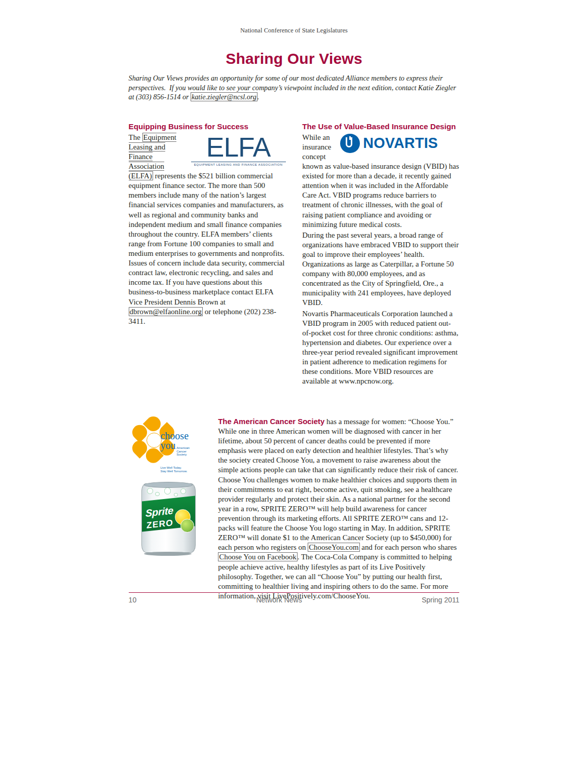National Conference of State Legislatures
Sharing Our Views
Sharing Our Views provides an opportunity for some of our most dedicated Alliance members to express their perspectives. If you would like to see your company’s viewpoint included in the next edition, contact Katie Ziegler at (303) 856-1514 or katie.ziegler@ncsl.org.
Equipping Business for Success
ELFA
Equipment Leasing and Finance Association
The Equipment Leasing and Finance Association (ELFA) represents the $521 billion commercial equipment finance sector. The more than 500 members include many of the nation’s largest financial services companies and manufacturers, as well as regional and community banks and independent medium and small finance companies throughout the country. ELFA members’ clients range from Fortune 100 companies to small and medium enterprises to governments and nonprofits. Issues of concern include data security, commercial contract law, electronic recycling, and sales and income tax. If you have questions about this business-to-business marketplace contact ELFA Vice President Dennis Brown at dbrown@elfaonline.org or telephone (202) 238-3411.
The Use of Value-Based Insurance Design
NOVARTIS
While an insurance concept known as value-based insurance design (VBID) has existed for more than a decade, it recently gained attention when it was included in the Affordable Care Act. VBID programs reduce barriers to treatment of chronic illnesses, with the goal of raising patient compliance and avoiding or minimizing future medical costs.
During the past several years, a broad range of organizations have embraced VBID to support their goal to improve their employees’ health. Organizations as large as Caterpillar, a Fortune 50 company with 80,000 employees, and as concentrated as the City of Springfield, Ore., a municipality with 241 employees, have deployed VBID.
Novartis Pharmaceuticals Corporation launched a VBID program in 2005 with reduced patient out-of-pocket cost for three chronic conditions: asthma, hypertension and diabetes. Our experience over a three-year period revealed significant improvement in patient adherence to medication regimens for these conditions. More VBID resources are available at www.npcnow.org.
choose
you
American
Cancer
Society
Live Well Today.
Stay Well Tomorrow.
Sprite
ZERO
The American Cancer Society has a message for women: “Choose You.” While one in three American women will be diagnosed with cancer in her lifetime, about 50 percent of cancer deaths could be prevented if more emphasis were placed on early detection and healthier lifestyles. That’s why the society created Choose You, a movement to raise awareness about the simple actions people can take that can significantly reduce their risk of cancer. Choose You challenges women to make healthier choices and supports them in their commitments to eat right, become active, quit smoking, see a healthcare provider regularly and protect their skin. As a national partner for the second year in a row, SPRITE ZERO™ will help build awareness for cancer prevention through its marketing efforts. All SPRITE ZERO™ cans and 12-packs will feature the Choose You logo starting in May. In addition, SPRITE ZERO™ will donate $1 to the American Cancer Society (up to $450,000) for each person who registers on ChooseYou.com and for each person who shares Choose You on Facebook. The Coca-Cola Company is committed to helping people achieve active, healthy lifestyles as part of its Live Positively philosophy. Together, we can all “Choose You” by putting our health first, committing to healthier living and inspiring others to do the same. For more information, visit LivePositively.com/ChooseYou.
10
Network News
Spring 2011